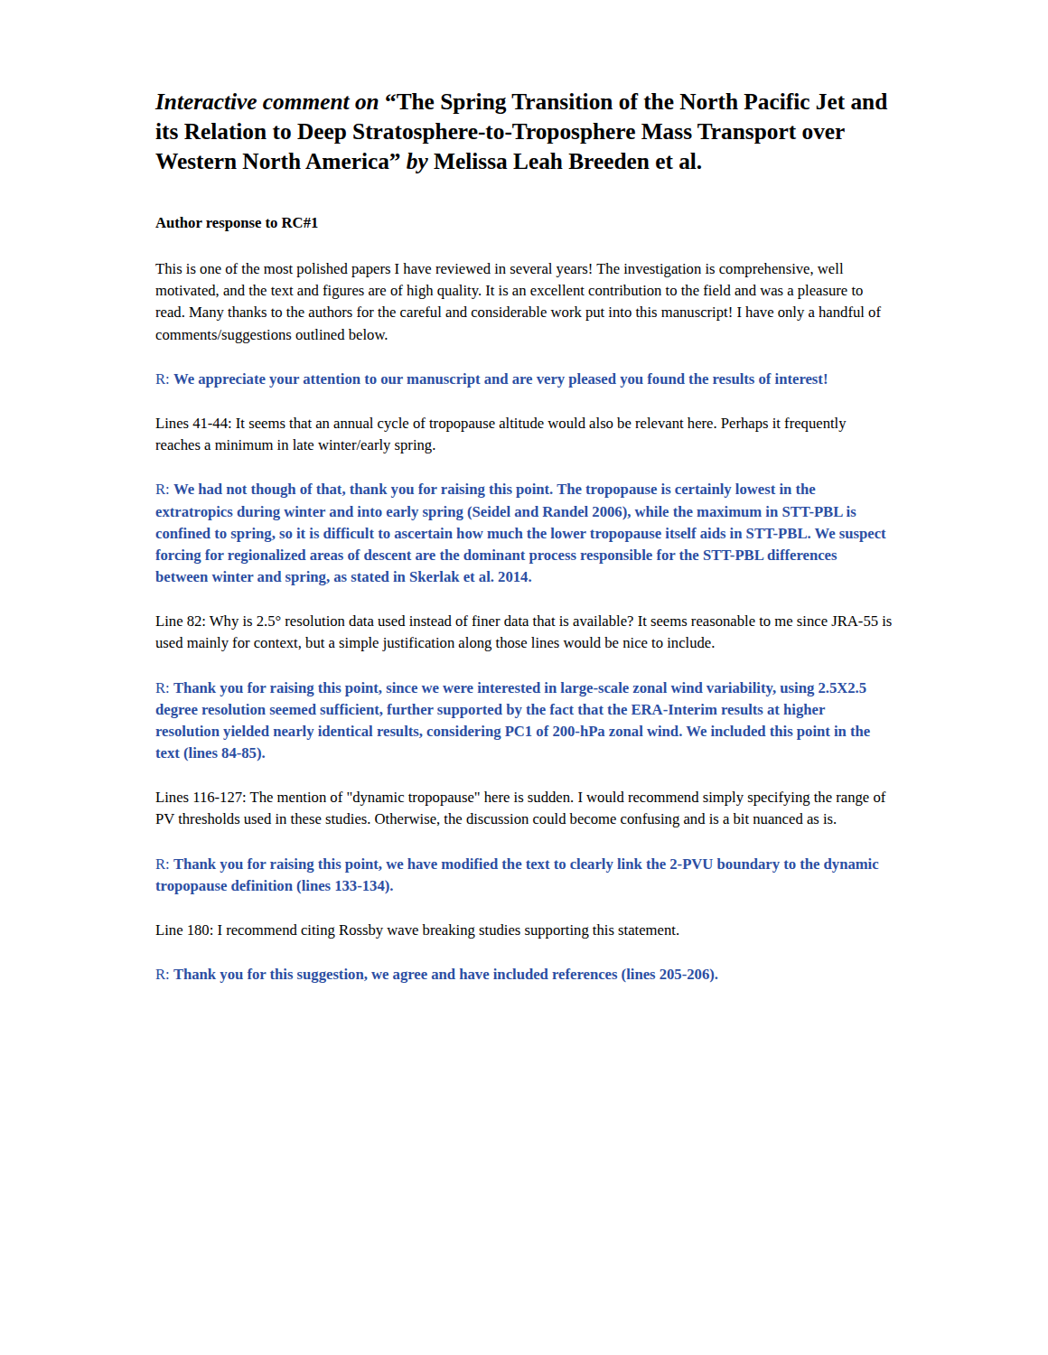Interactive comment on “The Spring Transition of the North Pacific Jet and its Relation to Deep Stratosphere-to-Troposphere Mass Transport over Western North America” by Melissa Leah Breeden et al.
Author response to RC#1
This is one of the most polished papers I have reviewed in several years! The investigation is comprehensive, well motivated, and the text and figures are of high quality. It is an excellent contribution to the field and was a pleasure to read. Many thanks to the authors for the careful and considerable work put into this manuscript! I have only a handful of comments/suggestions outlined below.
R: We appreciate your attention to our manuscript and are very pleased you found the results of interest!
Lines 41-44: It seems that an annual cycle of tropopause altitude would also be relevant here. Perhaps it frequently reaches a minimum in late winter/early spring.
R: We had not though of that, thank you for raising this point. The tropopause is certainly lowest in the extratropics during winter and into early spring (Seidel and Randel 2006), while the maximum in STT-PBL is confined to spring, so it is difficult to ascertain how much the lower tropopause itself aids in STT-PBL. We suspect forcing for regionalized areas of descent are the dominant process responsible for the STT-PBL differences between winter and spring, as stated in Skerlak et al. 2014.
Line 82: Why is 2.5° resolution data used instead of finer data that is available? It seems reasonable to me since JRA-55 is used mainly for context, but a simple justification along those lines would be nice to include.
R: Thank you for raising this point, since we were interested in large-scale zonal wind variability, using 2.5X2.5 degree resolution seemed sufficient, further supported by the fact that the ERA-Interim results at higher resolution yielded nearly identical results, considering PC1 of 200-hPa zonal wind. We included this point in the text (lines 84-85).
Lines 116-127: The mention of "dynamic tropopause" here is sudden. I would recommend simply specifying the range of PV thresholds used in these studies. Otherwise, the discussion could become confusing and is a bit nuanced as is.
R: Thank you for raising this point, we have modified the text to clearly link the 2-PVU boundary to the dynamic tropopause definition (lines 133-134).
Line 180: I recommend citing Rossby wave breaking studies supporting this statement.
R: Thank you for this suggestion, we agree and have included references (lines 205-206).